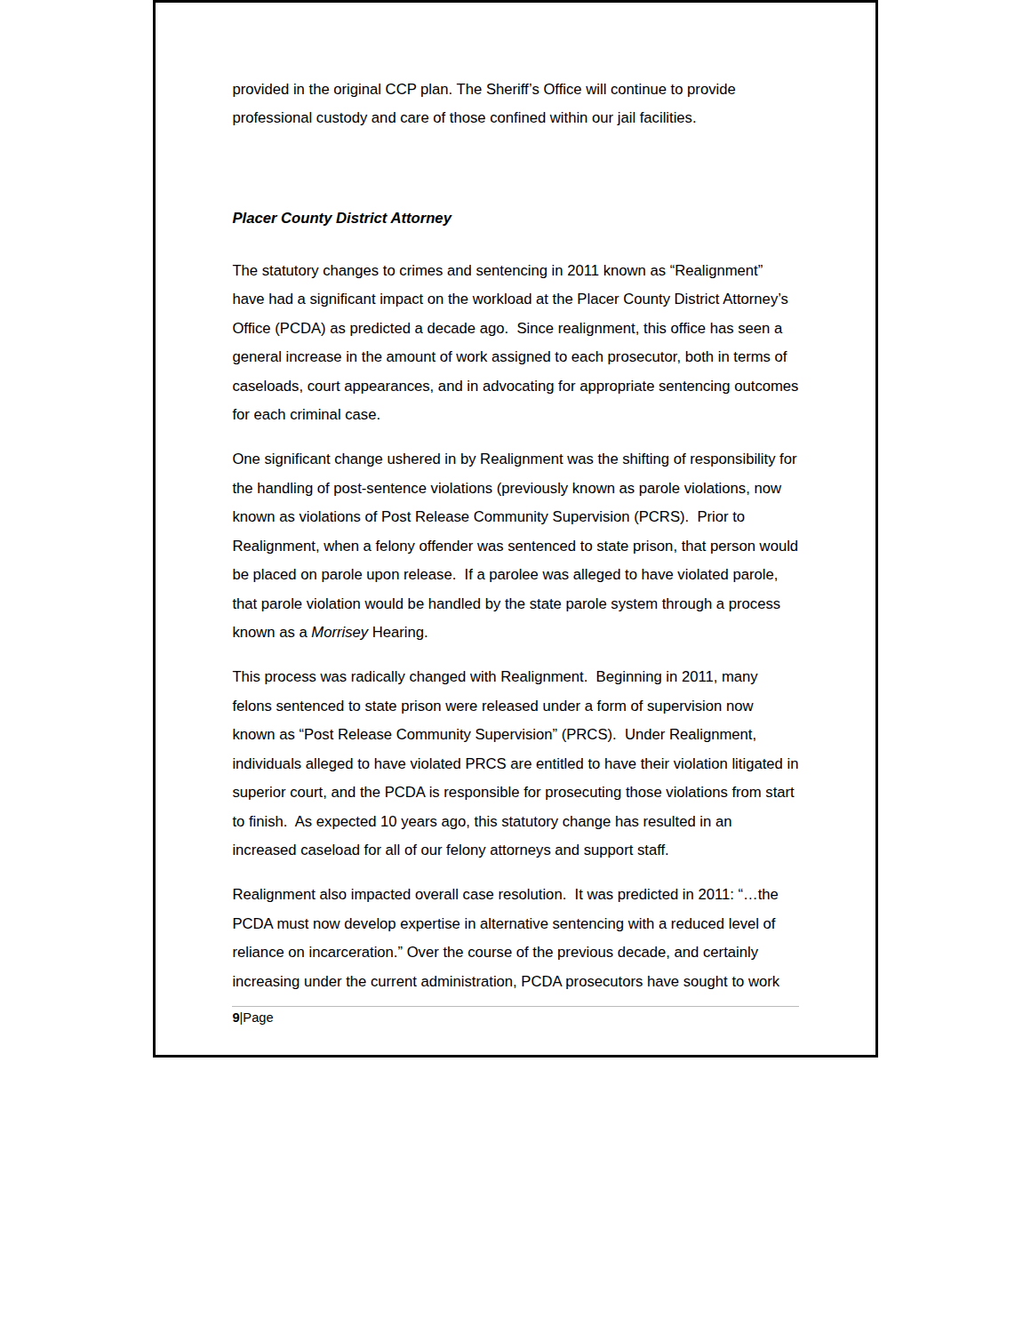provided in the original CCP plan. The Sheriff’s Office will continue to provide professional custody and care of those confined within our jail facilities.
Placer County District Attorney
The statutory changes to crimes and sentencing in 2011 known as “Realignment” have had a significant impact on the workload at the Placer County District Attorney’s Office (PCDA) as predicted a decade ago. Since realignment, this office has seen a general increase in the amount of work assigned to each prosecutor, both in terms of caseloads, court appearances, and in advocating for appropriate sentencing outcomes for each criminal case.
One significant change ushered in by Realignment was the shifting of responsibility for the handling of post-sentence violations (previously known as parole violations, now known as violations of Post Release Community Supervision (PCRS). Prior to Realignment, when a felony offender was sentenced to state prison, that person would be placed on parole upon release. If a parolee was alleged to have violated parole, that parole violation would be handled by the state parole system through a process known as a Morrisey Hearing.
This process was radically changed with Realignment. Beginning in 2011, many felons sentenced to state prison were released under a form of supervision now known as “Post Release Community Supervision” (PRCS). Under Realignment, individuals alleged to have violated PRCS are entitled to have their violation litigated in superior court, and the PCDA is responsible for prosecuting those violations from start to finish. As expected 10 years ago, this statutory change has resulted in an increased caseload for all of our felony attorneys and support staff.
Realignment also impacted overall case resolution. It was predicted in 2011: “…the PCDA must now develop expertise in alternative sentencing with a reduced level of reliance on incarceration.” Over the course of the previous decade, and certainly increasing under the current administration, PCDA prosecutors have sought to work
9|Page